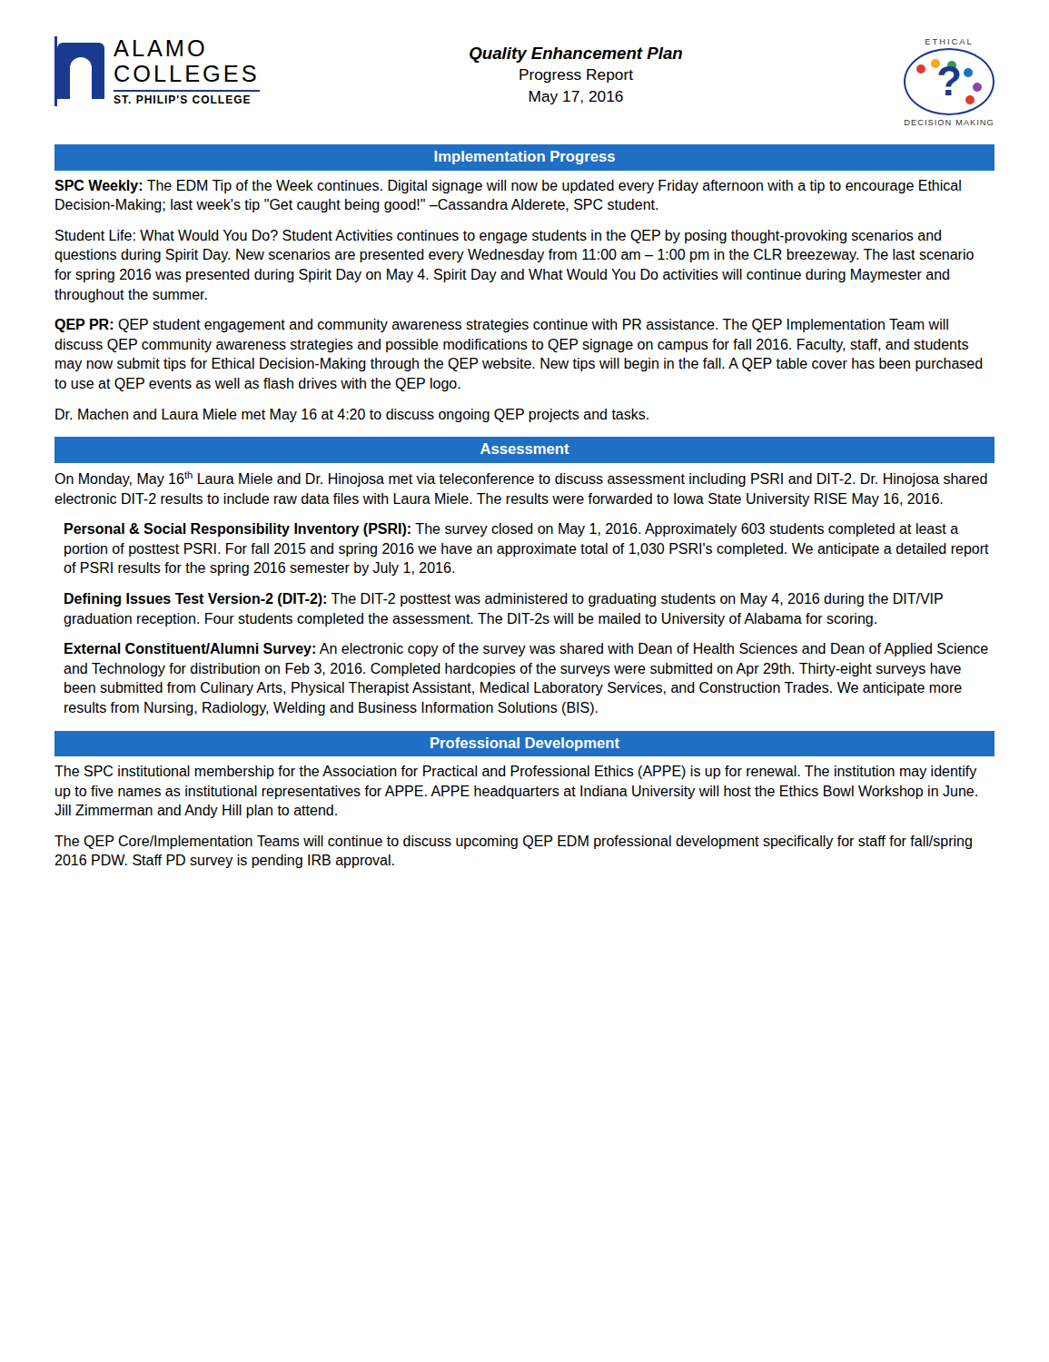ALAMO
COLLEGES
ST. PHILIP'S COLLEGE
Quality Enhancement Plan
Progress Report
May 17, 2016
ETHICAL
?
DECISION MAKING
Implementation Progress
SPC Weekly: The EDM Tip of the Week continues. Digital signage will now be updated every Friday afternoon with a tip to encourage Ethical Decision-Making; last week's tip "Get caught being good!" –Cassandra Alderete, SPC student.
Student Life: What Would You Do? Student Activities continues to engage students in the QEP by posing thought-provoking scenarios and questions during Spirit Day. New scenarios are presented every Wednesday from 11:00 am – 1:00 pm in the CLR breezeway. The last scenario for spring 2016 was presented during Spirit Day on May 4. Spirit Day and What Would You Do activities will continue during Maymester and throughout the summer.
QEP PR: QEP student engagement and community awareness strategies continue with PR assistance. The QEP Implementation Team will discuss QEP community awareness strategies and possible modifications to QEP signage on campus for fall 2016. Faculty, staff, and students may now submit tips for Ethical Decision-Making through the QEP website. New tips will begin in the fall. A QEP table cover has been purchased to use at QEP events as well as flash drives with the QEP logo.
Dr. Machen and Laura Miele met May 16 at 4:20 to discuss ongoing QEP projects and tasks.
Assessment
On Monday, May 16th Laura Miele and Dr. Hinojosa met via teleconference to discuss assessment including PSRI and DIT-2. Dr. Hinojosa shared electronic DIT-2 results to include raw data files with Laura Miele. The results were forwarded to Iowa State University RISE May 16, 2016.
Personal & Social Responsibility Inventory (PSRI): The survey closed on May 1, 2016. Approximately 603 students completed at least a portion of posttest PSRI. For fall 2015 and spring 2016 we have an approximate total of 1,030 PSRI's completed. We anticipate a detailed report of PSRI results for the spring 2016 semester by July 1, 2016.
Defining Issues Test Version-2 (DIT-2): The DIT-2 posttest was administered to graduating students on May 4, 2016 during the DIT/VIP graduation reception. Four students completed the assessment. The DIT-2s will be mailed to University of Alabama for scoring.
External Constituent/Alumni Survey: An electronic copy of the survey was shared with Dean of Health Sciences and Dean of Applied Science and Technology for distribution on Feb 3, 2016. Completed hardcopies of the surveys were submitted on Apr 29th. Thirty-eight surveys have been submitted from Culinary Arts, Physical Therapist Assistant, Medical Laboratory Services, and Construction Trades. We anticipate more results from Nursing, Radiology, Welding and Business Information Solutions (BIS).
Professional Development
The SPC institutional membership for the Association for Practical and Professional Ethics (APPE) is up for renewal. The institution may identify up to five names as institutional representatives for APPE. APPE headquarters at Indiana University will host the Ethics Bowl Workshop in June. Jill Zimmerman and Andy Hill plan to attend.
The QEP Core/Implementation Teams will continue to discuss upcoming QEP EDM professional development specifically for staff for fall/spring 2016 PDW. Staff PD survey is pending IRB approval.